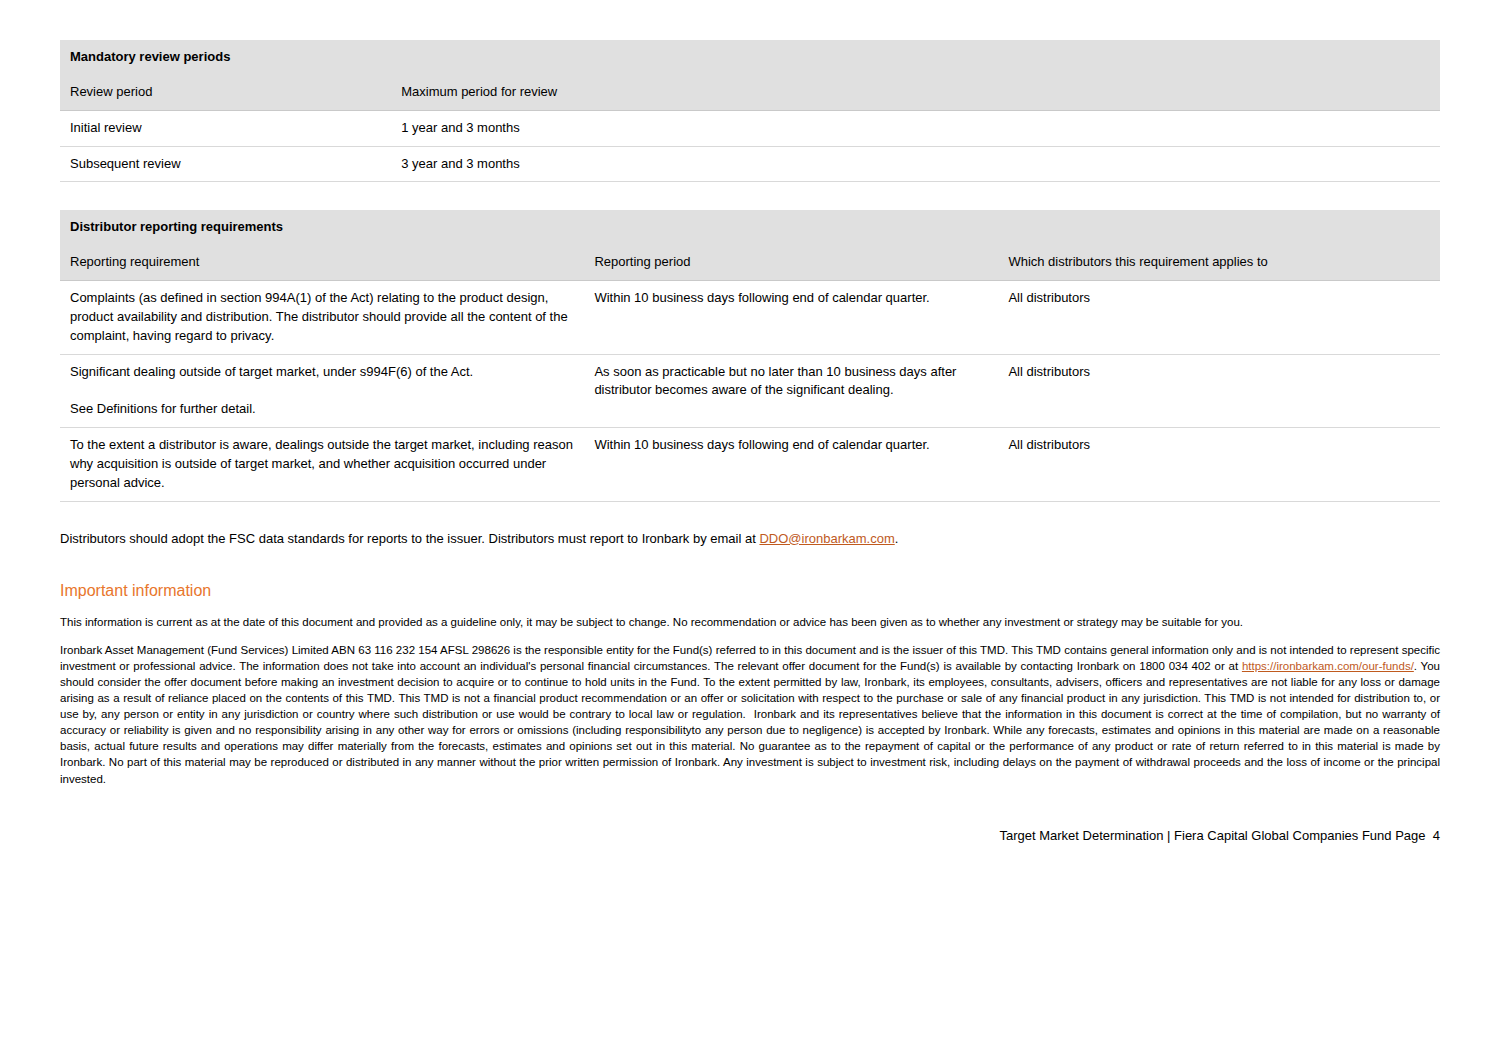Mandatory review periods
| Review period | Maximum period for review |
| --- | --- |
| Initial review | 1 year and 3 months |
| Subsequent review | 3 year and 3 months |
Distributor reporting requirements
| Reporting requirement | Reporting period | Which distributors this requirement applies to |
| --- | --- | --- |
| Complaints (as defined in section 994A(1) of the Act) relating to the product design, product availability and distribution. The distributor should provide all the content of the complaint, having regard to privacy. | Within 10 business days following end of calendar quarter. | All distributors |
| Significant dealing outside of target market, under s994F(6) of the Act. See Definitions for further detail. | As soon as practicable but no later than 10 business days after distributor becomes aware of the significant dealing. | All distributors |
| To the extent a distributor is aware, dealings outside the target market, including reason why acquisition is outside of target market, and whether acquisition occurred under personal advice. | Within 10 business days following end of calendar quarter. | All distributors |
Distributors should adopt the FSC data standards for reports to the issuer. Distributors must report to Ironbark by email at DDO@ironbarkam.com.
Important information
This information is current as at the date of this document and provided as a guideline only, it may be subject to change. No recommendation or advice has been given as to whether any investment or strategy may be suitable for you.
Ironbark Asset Management (Fund Services) Limited ABN 63 116 232 154 AFSL 298626 is the responsible entity for the Fund(s) referred to in this document and is the issuer of this TMD. This TMD contains general information only and is not intended to represent specific investment or professional advice. The information does not take into account an individual's personal financial circumstances. The relevant offer document for the Fund(s) is available by contacting Ironbark on 1800 034 402 or at https://ironbarkam.com/our-funds/. You should consider the offer document before making an investment decision to acquire or to continue to hold units in the Fund. To the extent permitted by law, Ironbark, its employees, consultants, advisers, officers and representatives are not liable for any loss or damage arising as a result of reliance placed on the contents of this TMD. This TMD is not a financial product recommendation or an offer or solicitation with respect to the purchase or sale of any financial product in any jurisdiction. This TMD is not intended for distribution to, or use by, any person or entity in any jurisdiction or country where such distribution or use would be contrary to local law or regulation. Ironbark and its representatives believe that the information in this document is correct at the time of compilation, but no warranty of accuracy or reliability is given and no responsibility arising in any other way for errors or omissions (including responsibilityto any person due to negligence) is accepted by Ironbark. While any forecasts, estimates and opinions in this material are made on a reasonable basis, actual future results and operations may differ materially from the forecasts, estimates and opinions set out in this material. No guarantee as to the repayment of capital or the performance of any product or rate of return referred to in this material is made by Ironbark. No part of this material may be reproduced or distributed in any manner without the prior written permission of Ironbark. Any investment is subject to investment risk, including delays on the payment of withdrawal proceeds and the loss of income or the principal invested.
Target Market Determination | Fiera Capital Global Companies Fund Page 4